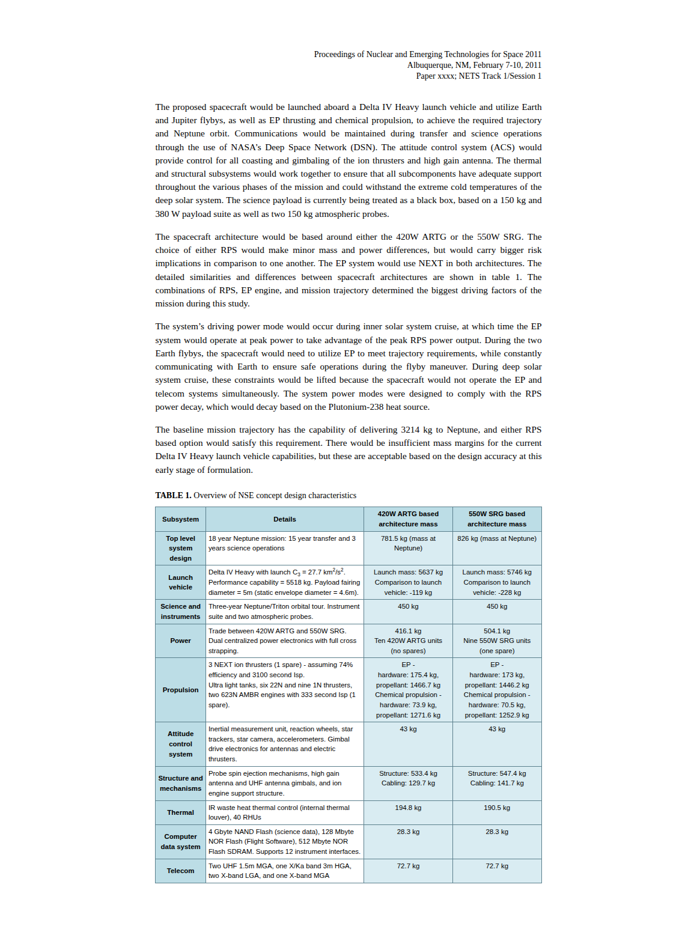Proceedings of Nuclear and Emerging Technologies for Space 2011
Albuquerque, NM, February 7-10, 2011
Paper xxxx; NETS Track 1/Session 1
The proposed spacecraft would be launched aboard a Delta IV Heavy launch vehicle and utilize Earth and Jupiter flybys, as well as EP thrusting and chemical propulsion, to achieve the required trajectory and Neptune orbit. Communications would be maintained during transfer and science operations through the use of NASA’s Deep Space Network (DSN). The attitude control system (ACS) would provide control for all coasting and gimbaling of the ion thrusters and high gain antenna. The thermal and structural subsystems would work together to ensure that all subcomponents have adequate support throughout the various phases of the mission and could withstand the extreme cold temperatures of the deep solar system. The science payload is currently being treated as a black box, based on a 150 kg and 380 W payload suite as well as two 150 kg atmospheric probes.
The spacecraft architecture would be based around either the 420W ARTG or the 550W SRG. The choice of either RPS would make minor mass and power differences, but would carry bigger risk implications in comparison to one another. The EP system would use NEXT in both architectures. The detailed similarities and differences between spacecraft architectures are shown in table 1. The combinations of RPS, EP engine, and mission trajectory determined the biggest driving factors of the mission during this study.
The system’s driving power mode would occur during inner solar system cruise, at which time the EP system would operate at peak power to take advantage of the peak RPS power output. During the two Earth flybys, the spacecraft would need to utilize EP to meet trajectory requirements, while constantly communicating with Earth to ensure safe operations during the flyby maneuver. During deep solar system cruise, these constraints would be lifted because the spacecraft would not operate the EP and telecom systems simultaneously. The system power modes were designed to comply with the RPS power decay, which would decay based on the Plutonium-238 heat source.
The baseline mission trajectory has the capability of delivering 3214 kg to Neptune, and either RPS based option would satisfy this requirement. There would be insufficient mass margins for the current Delta IV Heavy launch vehicle capabilities, but these are acceptable based on the design accuracy at this early stage of formulation.
TABLE 1. Overview of NSE concept design characteristics
| Subsystem | Details | 420W ARTG based architecture mass | 550W SRG based architecture mass |
| --- | --- | --- | --- |
| Top level system design | 18 year Neptune mission: 15 year transfer and 3 years science operations | 781.5 kg (mass at Neptune) | 826 kg (mass at Neptune) |
| Launch vehicle | Delta IV Heavy with launch C 3 = 27.7 km 2 /s 2 . Performance capability = 5518 kg. Payload fairing diameter = 5m (static envelope diameter = 4.6m). | Launch mass: 5637 kg Comparison to launch vehicle: -119 kg | Launch mass: 5746 kg Comparison to launch vehicle: -228 kg |
| Science and instruments | Three-year Neptune/Triton orbital tour. Instrument suite and two atmospheric probes. | 450 kg | 450 kg |
| Power | Trade between 420W ARTG and 550W SRG. Dual centralized power electronics with full cross strapping. | 416.1 kg Ten 420W ARTG units (no spares) | 504.1 kg Nine 550W SRG units (one spare) |
| Propulsion | 3 NEXT ion thrusters (1 spare) - assuming 74% efficiency and 3100 second Isp. Ultra light tanks, six 22N and nine 1N thrusters, two 623N AMBR engines with 333 second Isp (1 spare). | EP - hardware: 175.4 kg, propellant: 1466.7 kg Chemical propulsion - hardware: 73.9 kg, propellant: 1271.6 kg | EP - hardware: 173 kg, propellant: 1446.2 kg Chemical propulsion - hardware: 70.5 kg, propellant: 1252.9 kg |
| Attitude control system | Inertial measurement unit, reaction wheels, star trackers, star camera, accelerometers. Gimbal drive electronics for antennas and electric thrusters. | 43 kg | 43 kg |
| Structure and mechanisms | Probe spin ejection mechanisms, high gain antenna and UHF antenna gimbals, and ion engine support structure. | Structure: 533.4 kg Cabling: 129.7 kg | Structure: 547.4 kg Cabling: 141.7 kg |
| Thermal | IR waste heat thermal control (internal thermal louver), 40 RHUs | 194.8 kg | 190.5 kg |
| Computer data system | 4 Gbyte NAND Flash (science data), 128 Mbyte NOR Flash (Flight Software), 512 Mbyte NOR Flash SDRAM. Supports 12 instrument interfaces. | 28.3 kg | 28.3 kg |
| Telecom | Two UHF 1.5m MGA, one X/Ka band 3m HGA, two X-band LGA, and one X-band MGA | 72.7 kg | 72.7 kg |